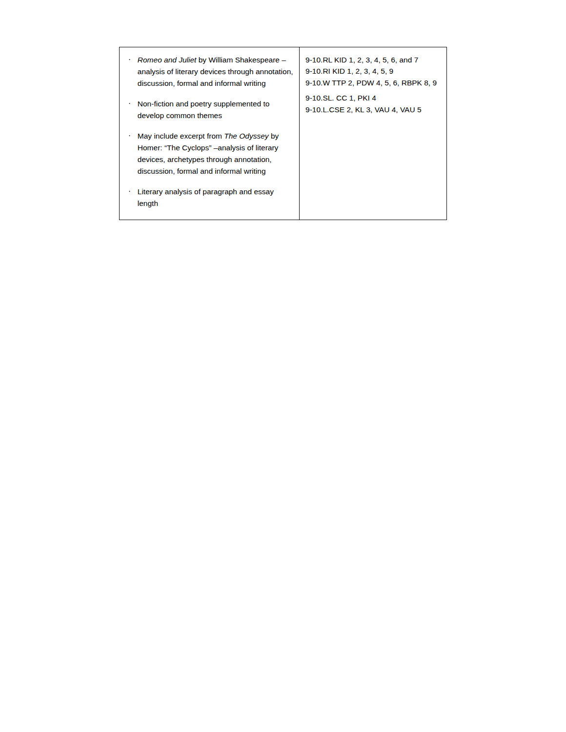| Romeo and Juliet by William Shakespeare –analysis of literary devices through annotation, discussion, formal and informal writing Non-fiction and poetry supplemented to develop common themes May include excerpt from The Odyssey by Homer: “The Cyclops” –analysis of literary devices, archetypes through annotation, discussion, formal and informal writing Literary analysis of paragraph and essay length | 9-10.RL KID 1, 2, 3, 4, 5, 6, and 7 9-10.RI KID 1, 2, 3, 4, 5, 9 9-10.W TTP 2, PDW 4, 5, 6, RBPK 8, 9 9-10.SL. CC 1, PKI 4 9-10.L.CSE 2, KL 3, VAU 4, VAU 5 |